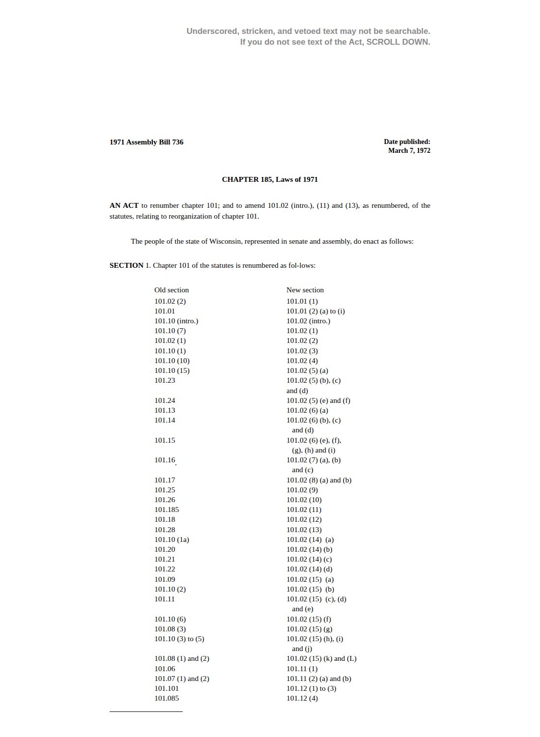Underscored, stricken, and vetoed text may not be searchable.
If you do not see text of the Act, SCROLL DOWN.
1971 Assembly Bill 736
Date published:
March 7, 1972
CHAPTER 185, Laws of 1971
AN ACT to renumber chapter 101; and to amend 101.02 (intro.), (11) and (13), as renumbered, of the statutes, relating to reorganization of chapter 101.
The people of the state of Wisconsin, represented in senate and assembly, do enact as follows:
SECTION 1. Chapter 101 of the statutes is renumbered as fol‑lows:
| Old section | New section |
| 101.02 (2) | 101.01 (1) |
| 101.01 | 101.01 (2) (a) to (i) |
| 101.10 (intro.) | 101.02 (intro.) |
| 101.10 (7) | 101.02 (1) |
| 101.02 (1) | 101.02 (2) |
| 101.10 (1) | 101.02 (3) |
| 101.10 (10) | 101.02 (4) |
| 101.10 (15) | 101.02 (5) (a) |
| 101.23 | 101.02 (5) (b), (c) |
| | and (d) |
| 101.24 | 101.02 (5) (e) and (f) |
| 101.13 | 101.02 (6) (a) |
| 101.14 | 101.02 (6) (b), (c) |
| | and (d) |
| 101.15 | 101.02 (6) (e), (f), |
| | (g), (h) and (i) |
| 101.1 6 | 101.02 (7) (a), (b) |
| | and (c) |
| 101.17 | 101.02 (8) (a) and (b) |
| 101.25 | 101.02 (9) |
| 101.26 | 101.02 (10) |
| 101.185 | 101.02 (11) |
| 101.18 | 101.02 (12) |
| 101.28 | 101.02 (13) |
| 101.10 (1a) | 101.02 (14) (a) |
| 101.20 | 101.02 (14) (b) |
| 101.21 | 101.02 (14) (c) |
| 101.22 | 101.02 (14) (d) |
| 101.09 | 101.02 (15) (a) |
| 101.10 (2) | 101.02 (15) (b) |
| 101.11 | 101.02 (15) (c), (d) |
| | and (e) |
| 101.10 (6) | 101.02 (15) (f) |
| 101.08 (3) | 101.02 (15) (g) |
| 101.10 (3) to (5) | 101.02 (15) (h), (i) |
| | and (j) |
| 101.08 (1) and (2) | 101.02 (15) (k) and (L) |
| 101.06 | 101.11 (1) |
| 101.07 (1) and (2) | 101.11 (2) (a) and (b) |
| 101.101 | 101.12 (1) to (3) |
| 101.085 | 101.12 (4) |